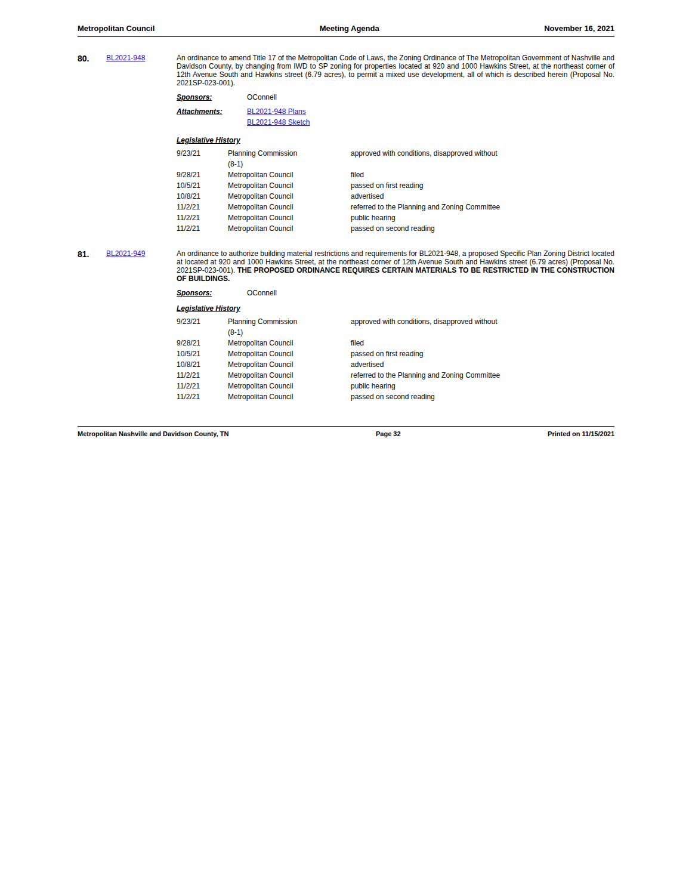Metropolitan Council
Meeting Agenda
November 16, 2021
80.
BL2021-948
An ordinance to amend Title 17 of the Metropolitan Code of Laws, the Zoning Ordinance of The Metropolitan Government of Nashville and Davidson County, by changing from IWD to SP zoning for properties located at 920 and 1000 Hawkins Street, at the northeast corner of 12th Avenue South and Hawkins street (6.79 acres), to permit a mixed use development, all of which is described herein (Proposal No. 2021SP-023-001).
Sponsors:
OConnell
Attachments:
BL2021-948 Plans BL2021-948 Sketch
Legislative History
| 9/23/21 | Planning Commission | approved with conditions, disapproved without |
| | (8-1) | |
| 9/28/21 | Metropolitan Council | filed |
| 10/5/21 | Metropolitan Council | passed on first reading |
| 10/8/21 | Metropolitan Council | advertised |
| 11/2/21 | Metropolitan Council | referred to the Planning and Zoning Committee |
| 11/2/21 | Metropolitan Council | public hearing |
| 11/2/21 | Metropolitan Council | passed on second reading |
81.
BL2021-949
An ordinance to authorize building material restrictions and requirements for BL2021-948, a proposed Specific Plan Zoning District located at located at 920 and 1000 Hawkins Street, at the northeast corner of 12th Avenue South and Hawkins street (6.79 acres) (Proposal No. 2021SP-023-001). THE PROPOSED ORDINANCE REQUIRES CERTAIN MATERIALS TO BE RESTRICTED IN THE CONSTRUCTION OF BUILDINGS.
Sponsors:
OConnell
Legislative History
| 9/23/21 | Planning Commission | approved with conditions, disapproved without |
| | (8-1) | |
| 9/28/21 | Metropolitan Council | filed |
| 10/5/21 | Metropolitan Council | passed on first reading |
| 10/8/21 | Metropolitan Council | advertised |
| 11/2/21 | Metropolitan Council | referred to the Planning and Zoning Committee |
| 11/2/21 | Metropolitan Council | public hearing |
| 11/2/21 | Metropolitan Council | passed on second reading |
Metropolitan Nashville and Davidson County, TN
Page 32
Printed on 11/15/2021